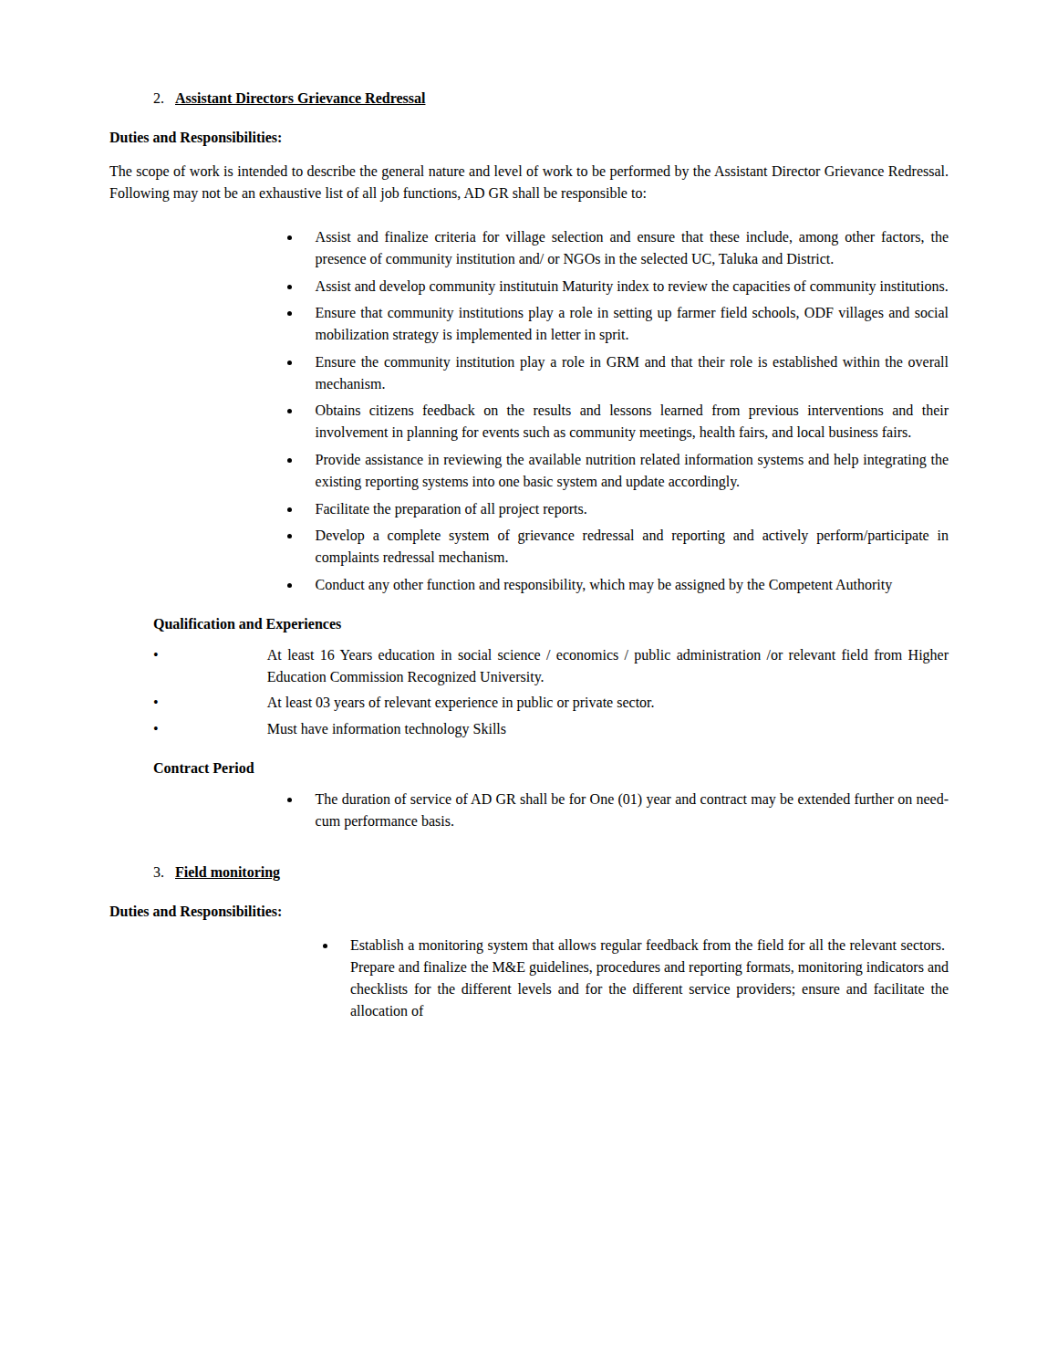2. Assistant Directors Grievance Redressal
Duties and Responsibilities:
The scope of work is intended to describe the general nature and level of work to be performed by the Assistant Director Grievance Redressal. Following may not be an exhaustive list of all job functions, AD GR shall be responsible to:
Assist and finalize criteria for village selection and ensure that these include, among other factors, the presence of community institution and/ or NGOs in the selected UC, Taluka and District.
Assist and develop community institutuin Maturity index to review the capacities of community institutions.
Ensure that community institutions play a role in setting up farmer field schools, ODF villages and social mobilization strategy is implemented in letter in sprit.
Ensure the community institution play a role in GRM and that their role is established within the overall mechanism.
Obtains citizens feedback on the results and lessons learned from previous interventions and their involvement in planning for events such as community meetings, health fairs, and local business fairs.
Provide assistance in reviewing the available nutrition related information systems and help integrating the existing reporting systems into one basic system and update accordingly.
Facilitate the preparation of all project reports.
Develop a complete system of grievance redressal and reporting and actively perform/participate in complaints redressal mechanism.
Conduct any other function and responsibility, which may be assigned by the Competent Authority
Qualification and Experiences
•At least 16 Years education in social science / economics / public administration /or relevant field from Higher Education Commission Recognized University.
•At least 03 years of relevant experience in public or private sector.
•Must have information technology Skills
Contract Period
The duration of service of AD GR shall be for One (01) year and contract may be extended further on need-cum performance basis.
3. Field monitoring
Duties and Responsibilities:
Establish a monitoring system that allows regular feedback from the field for all the relevant sectors. Prepare and finalize the M&E guidelines, procedures and reporting formats, monitoring indicators and checklists for the different levels and for the different service providers; ensure and facilitate the allocation of